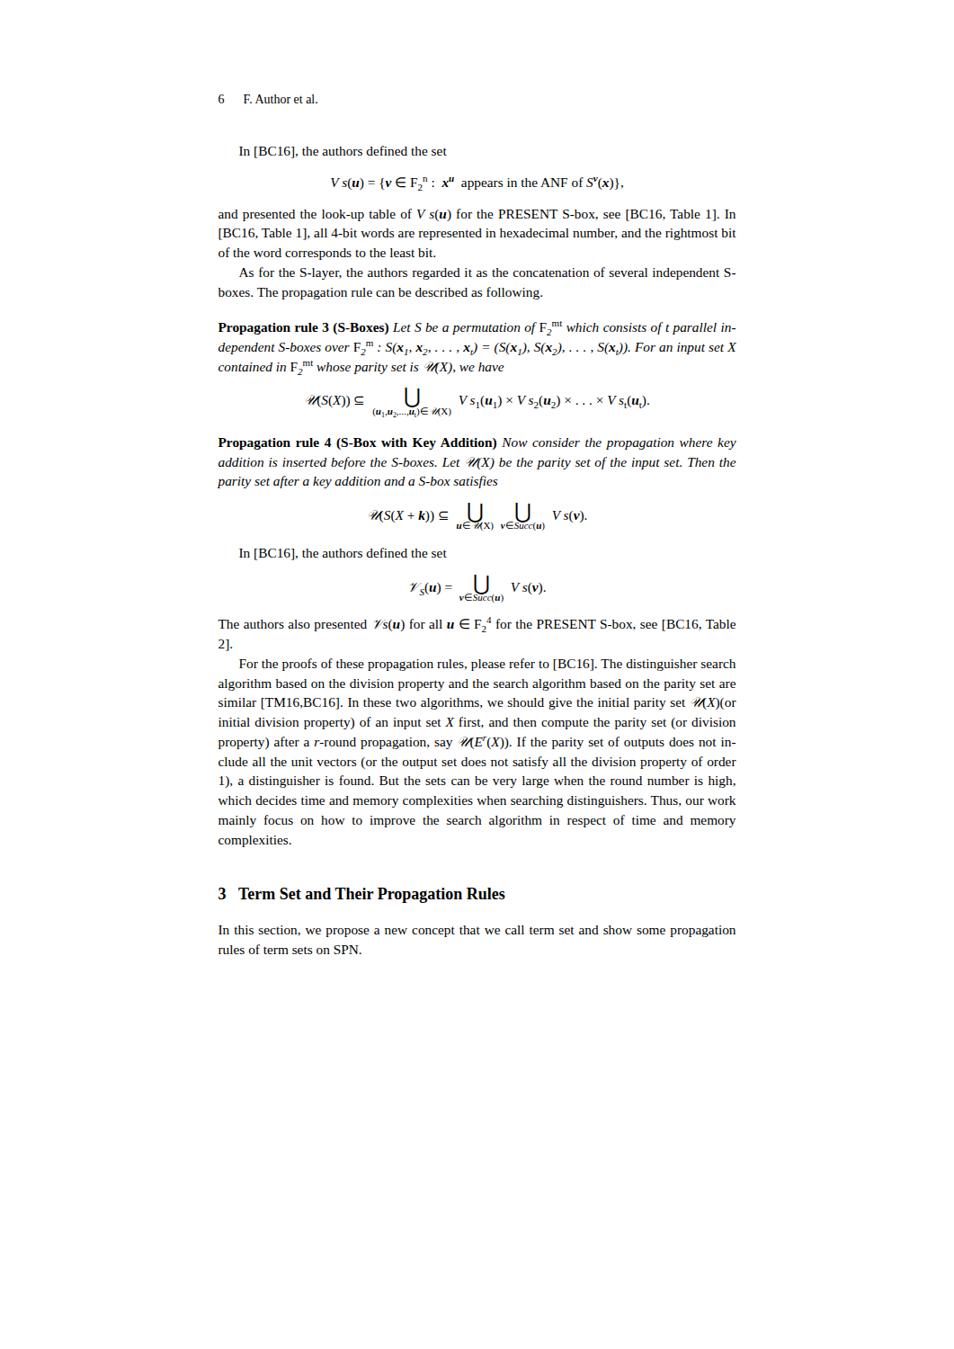6 F. Author et al.
In [BC16], the authors defined the set
V s(u) = {v ∈ F2n : xu appears in the ANF of Sv(x)},
and presented the look-up table of V s(u) for the PRESENT S-box, see [BC16, Table 1]. In [BC16, Table 1], all 4-bit words are represented in hexadecimal number, and the rightmost bit of the word corresponds to the least bit.
As for the S-layer, the authors regarded it as the concatenation of several independent S-boxes. The propagation rule can be described as following.
Propagation rule 3 (S-Boxes) Let S be a permutation of F2mt which consists of t parallel independent S-boxes over F2m : S(x1, x2, . . . , xt) = (S(x1), S(x2), . . . , S(xt)). For an input set X contained in F2mt whose parity set is 𝒰(X), we have
𝒰(S(X)) ⊆ ⋃(u1,u2,...,ut)∈𝒰(X) V s1(u1) × V s2(u2) × . . . × V st(ut).
Propagation rule 4 (S-Box with Key Addition) Now consider the propagation where key addition is inserted before the S-boxes. Let 𝒰(X) be the parity set of the input set. Then the parity set after a key addition and a S-box satisfies
𝒰(S(X + k)) ⊆ ⋃u∈𝒰(X) ⋃v∈Succ(u) V s(v).
In [BC16], the authors defined the set
𝒱S(u) = ⋃v∈Succ(u) V s(v).
The authors also presented 𝒱s(u) for all u ∈ F24 for the PRESENT S-box, see [BC16, Table 2].
For the proofs of these propagation rules, please refer to [BC16]. The distinguisher search algorithm based on the division property and the search algorithm based on the parity set are similar [TM16,BC16]. In these two algorithms, we should give the initial parity set 𝒰(X)(or initial division property) of an input set X first, and then compute the parity set (or division property) after a r-round propagation, say 𝒰(Er(X)). If the parity set of outputs does not include all the unit vectors (or the output set does not satisfy all the division property of order 1), a distinguisher is found. But the sets can be very large when the round number is high, which decides time and memory complexities when searching distinguishers. Thus, our work mainly focus on how to improve the search algorithm in respect of time and memory complexities.
3 Term Set and Their Propagation Rules
In this section, we propose a new concept that we call term set and show some propagation rules of term sets on SPN.